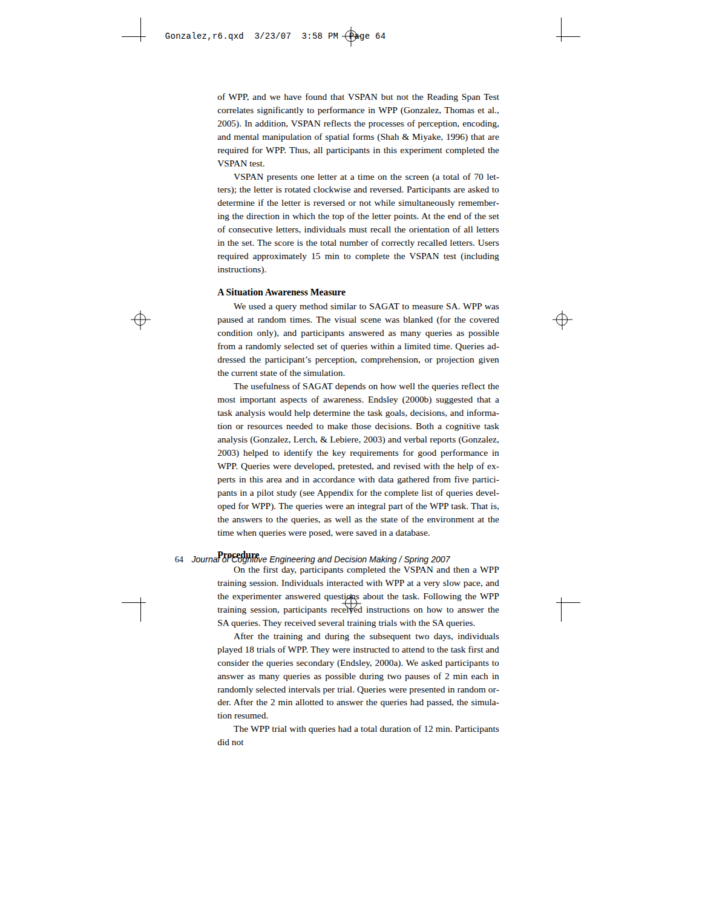Gonzalez,r6.qxd 3/23/07 3:58 PM Page 64
of WPP, and we have found that VSPAN but not the Reading Span Test correlates significantly to performance in WPP (Gonzalez, Thomas et al., 2005). In addition, VSPAN reflects the processes of perception, encoding, and mental manipulation of spatial forms (Shah & Miyake, 1996) that are required for WPP. Thus, all participants in this experiment completed the VSPAN test.
VSPAN presents one letter at a time on the screen (a total of 70 letters); the letter is rotated clockwise and reversed. Participants are asked to determine if the letter is reversed or not while simultaneously remembering the direction in which the top of the letter points. At the end of the set of consecutive letters, individuals must recall the orientation of all letters in the set. The score is the total number of correctly recalled letters. Users required approximately 15 min to complete the VSPAN test (including instructions).
A Situation Awareness Measure
We used a query method similar to SAGAT to measure SA. WPP was paused at random times. The visual scene was blanked (for the covered condition only), and participants answered as many queries as possible from a randomly selected set of queries within a limited time. Queries addressed the participant’s perception, comprehension, or projection given the current state of the simulation.
The usefulness of SAGAT depends on how well the queries reflect the most important aspects of awareness. Endsley (2000b) suggested that a task analysis would help determine the task goals, decisions, and information or resources needed to make those decisions. Both a cognitive task analysis (Gonzalez, Lerch, & Lebiere, 2003) and verbal reports (Gonzalez, 2003) helped to identify the key requirements for good performance in WPP. Queries were developed, pretested, and revised with the help of experts in this area and in accordance with data gathered from five participants in a pilot study (see Appendix for the complete list of queries developed for WPP). The queries were an integral part of the WPP task. That is, the answers to the queries, as well as the state of the environment at the time when queries were posed, were saved in a database.
Procedure
On the first day, participants completed the VSPAN and then a WPP training session. Individuals interacted with WPP at a very slow pace, and the experimenter answered questions about the task. Following the WPP training session, participants received instructions on how to answer the SA queries. They received several training trials with the SA queries.
After the training and during the subsequent two days, individuals played 18 trials of WPP. They were instructed to attend to the task first and consider the queries secondary (Endsley, 2000a). We asked participants to answer as many queries as possible during two pauses of 2 min each in randomly selected intervals per trial. Queries were presented in random order. After the 2 min allotted to answer the queries had passed, the simulation resumed.
The WPP trial with queries had a total duration of 12 min. Participants did not
64 Journal of Cognitive Engineering and Decision Making / Spring 2007